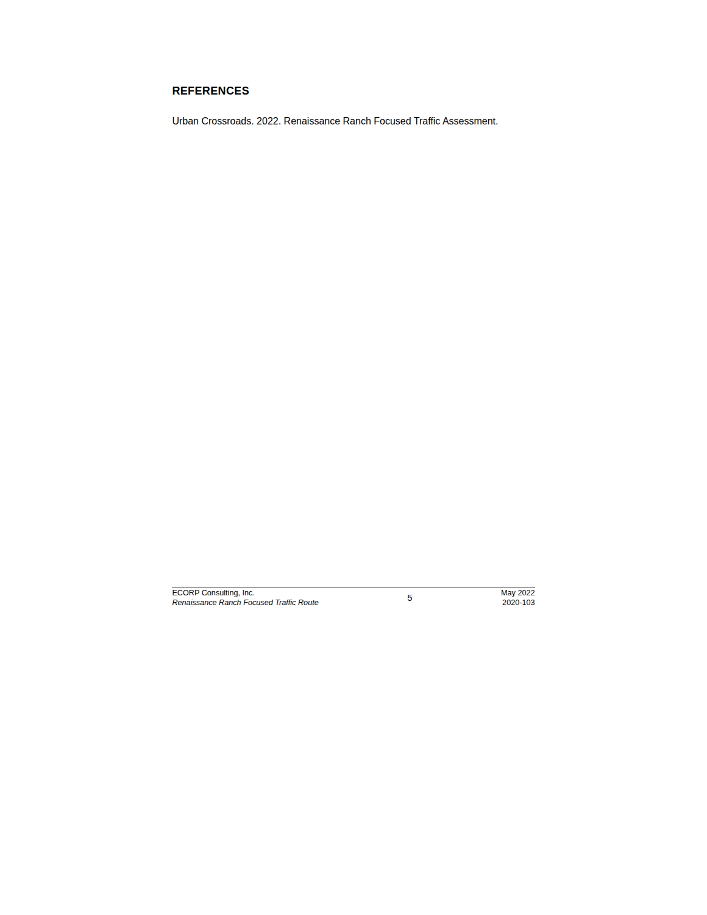REFERENCES
Urban Crossroads. 2022. Renaissance Ranch Focused Traffic Assessment.
ECORP Consulting, Inc.
Renaissance Ranch Focused Traffic Route
5
May 2022
2020-103